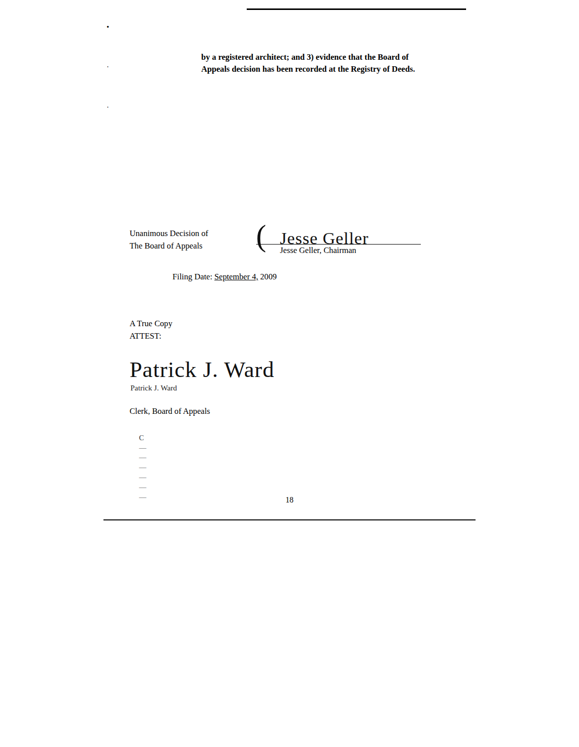•
·
·
by a registered architect; and 3) evidence that the Board of Appeals decision has been recorded at the Registry of Deeds.
Unanimous Decision of
The Board of Appeals
Filing Date: September 4, 2009
(
Jesse Geller
Jesse Geller, Chairman
A True Copy
ATTEST:
Patrick J. Ward
Patrick J. Ward
Clerk, Board of Appeals
C
—
—
—
—
—
—
18